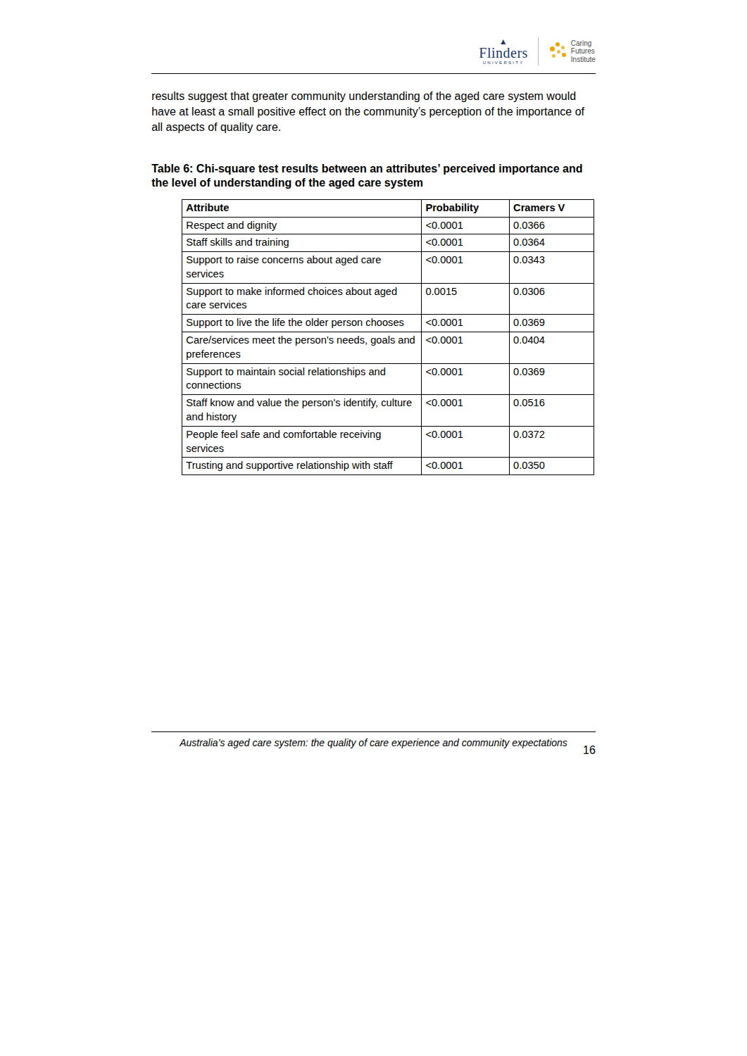▲
Flinders
UNIVERSITY
Caring
Futures
Institute
results suggest that greater community understanding of the aged care system would have at least a small positive effect on the community’s perception of the importance of all aspects of quality care.
Table 6: Chi-square test results between an attributes’ perceived importance and the level of understanding of the aged care system
| Attribute | Probability | Cramers V |
| --- | --- | --- |
| Respect and dignity | <0.0001 | 0.0366 |
| Staff skills and training | <0.0001 | 0.0364 |
| Support to raise concerns about aged care services | <0.0001 | 0.0343 |
| Support to make informed choices about aged care services | 0.0015 | 0.0306 |
| Support to live the life the older person chooses | <0.0001 | 0.0369 |
| Care/services meet the person's needs, goals and preferences | <0.0001 | 0.0404 |
| Support to maintain social relationships and connections | <0.0001 | 0.0369 |
| Staff know and value the person's identify, culture and history | <0.0001 | 0.0516 |
| People feel safe and comfortable receiving services | <0.0001 | 0.0372 |
| Trusting and supportive relationship with staff | <0.0001 | 0.0350 |
Australia’s aged care system: the quality of care experience and community expectations
16